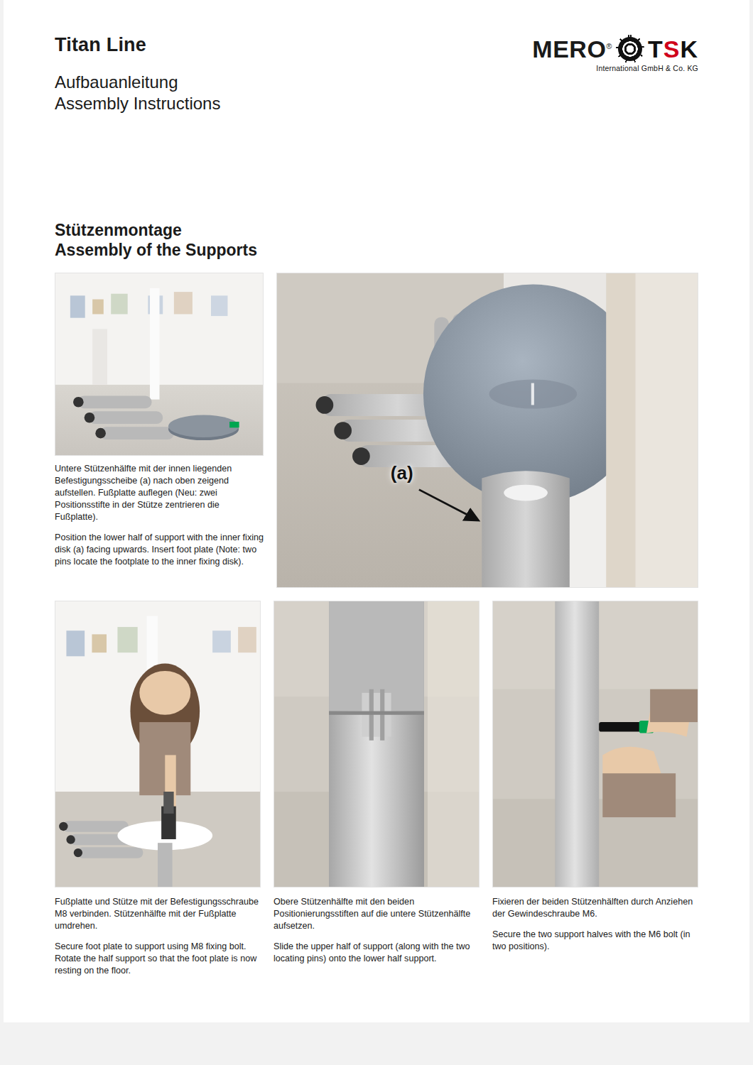Titan Line
Aufbauanleitung Assembly Instructions
MERO® TSK
International GmbH & Co. KG
Stützenmontage Assembly of the Supports
Untere Stützenhälfte mit der innen liegenden Befestigungsscheibe (a) nach oben zeigend aufstellen. Fußplatte auflegen (Neu: zwei Positionsstifte in der Stütze zentrieren die Fußplatte).
Position the lower half of support with the inner fixing disk (a) facing upwards. Insert foot plate (Note: two pins locate the footplate to the inner fixing disk).
(a)
Fußplatte und Stütze mit der Befestigungsschraube M8 verbinden. Stützenhälfte mit der Fußplatte umdrehen.
Secure foot plate to support using M8 fixing bolt. Rotate the half support so that the foot plate is now resting on the floor.
Obere Stützenhälfte mit den beiden Positionierungsstiften auf die untere Stützenhälfte aufsetzen.
Slide the upper half of support (along with the two locating pins) onto the lower half support.
Fixieren der beiden Stützenhälften durch Anziehen der Gewindeschraube M6.
Secure the two support halves with the M6 bolt (in two positions).